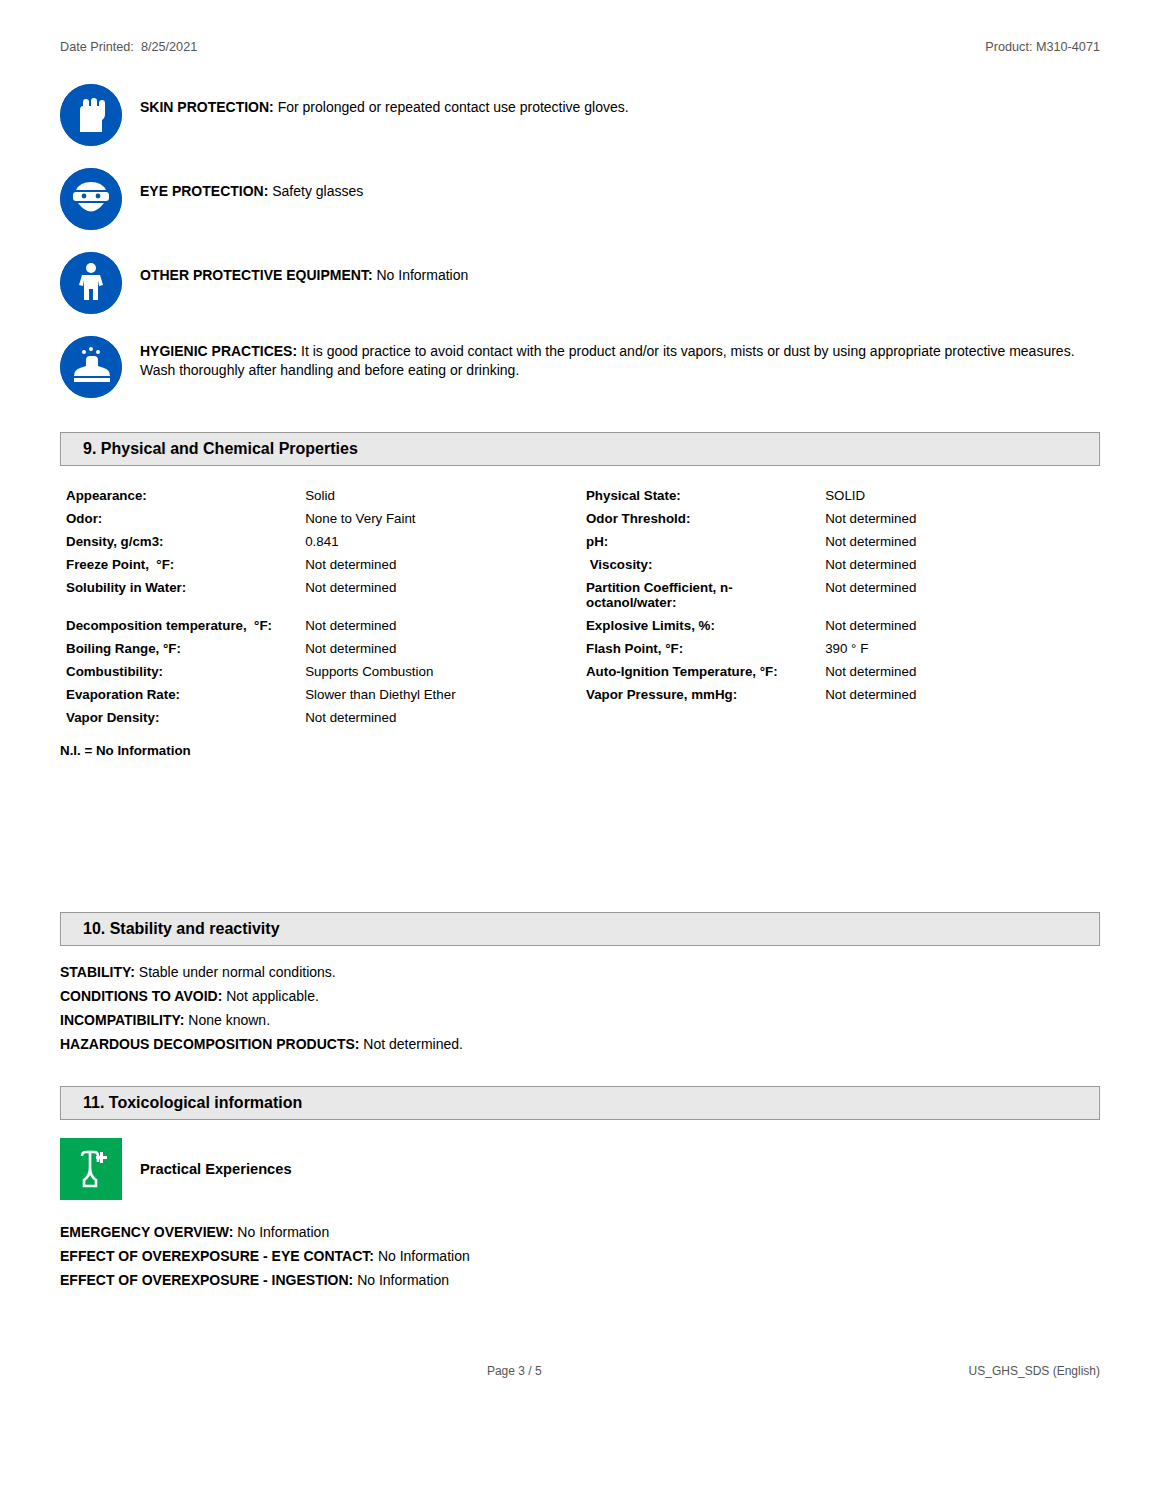Date Printed: 8/25/2021
Product: M310-4071
SKIN PROTECTION: For prolonged or repeated contact use protective gloves.
EYE PROTECTION: Safety glasses
OTHER PROTECTIVE EQUIPMENT: No Information
HYGIENIC PRACTICES: It is good practice to avoid contact with the product and/or its vapors, mists or dust by using appropriate protective measures. Wash thoroughly after handling and before eating or drinking.
9. Physical and Chemical Properties
| Appearance: | Solid | Physical State: | SOLID |
| Odor: | None to Very Faint | Odor Threshold: | Not determined |
| Density, g/cm3: | 0.841 | pH: | Not determined |
| Freeze Point, °F: | Not determined | Viscosity: | Not determined |
| Solubility in Water: | Not determined | Partition Coefficient, n-octanol/water: | Not determined |
| Decomposition temperature, °F: | Not determined | Explosive Limits, %: | Not determined |
| Boiling Range, °F: | Not determined | Flash Point, °F: | 390 ° F |
| Combustibility: | Supports Combustion | Auto-Ignition Temperature, °F: | Not determined |
| Evaporation Rate: | Slower than Diethyl Ether | Vapor Pressure, mmHg: | Not determined |
| Vapor Density: | Not determined | | |
N.I. = No Information
10. Stability and reactivity
STABILITY: Stable under normal conditions.
CONDITIONS TO AVOID: Not applicable.
INCOMPATIBILITY: None known.
HAZARDOUS DECOMPOSITION PRODUCTS: Not determined.
11. Toxicological information
Practical Experiences
EMERGENCY OVERVIEW: No Information
EFFECT OF OVEREXPOSURE - EYE CONTACT: No Information
EFFECT OF OVEREXPOSURE - INGESTION: No Information
Page 3 / 5
US_GHS_SDS (English)